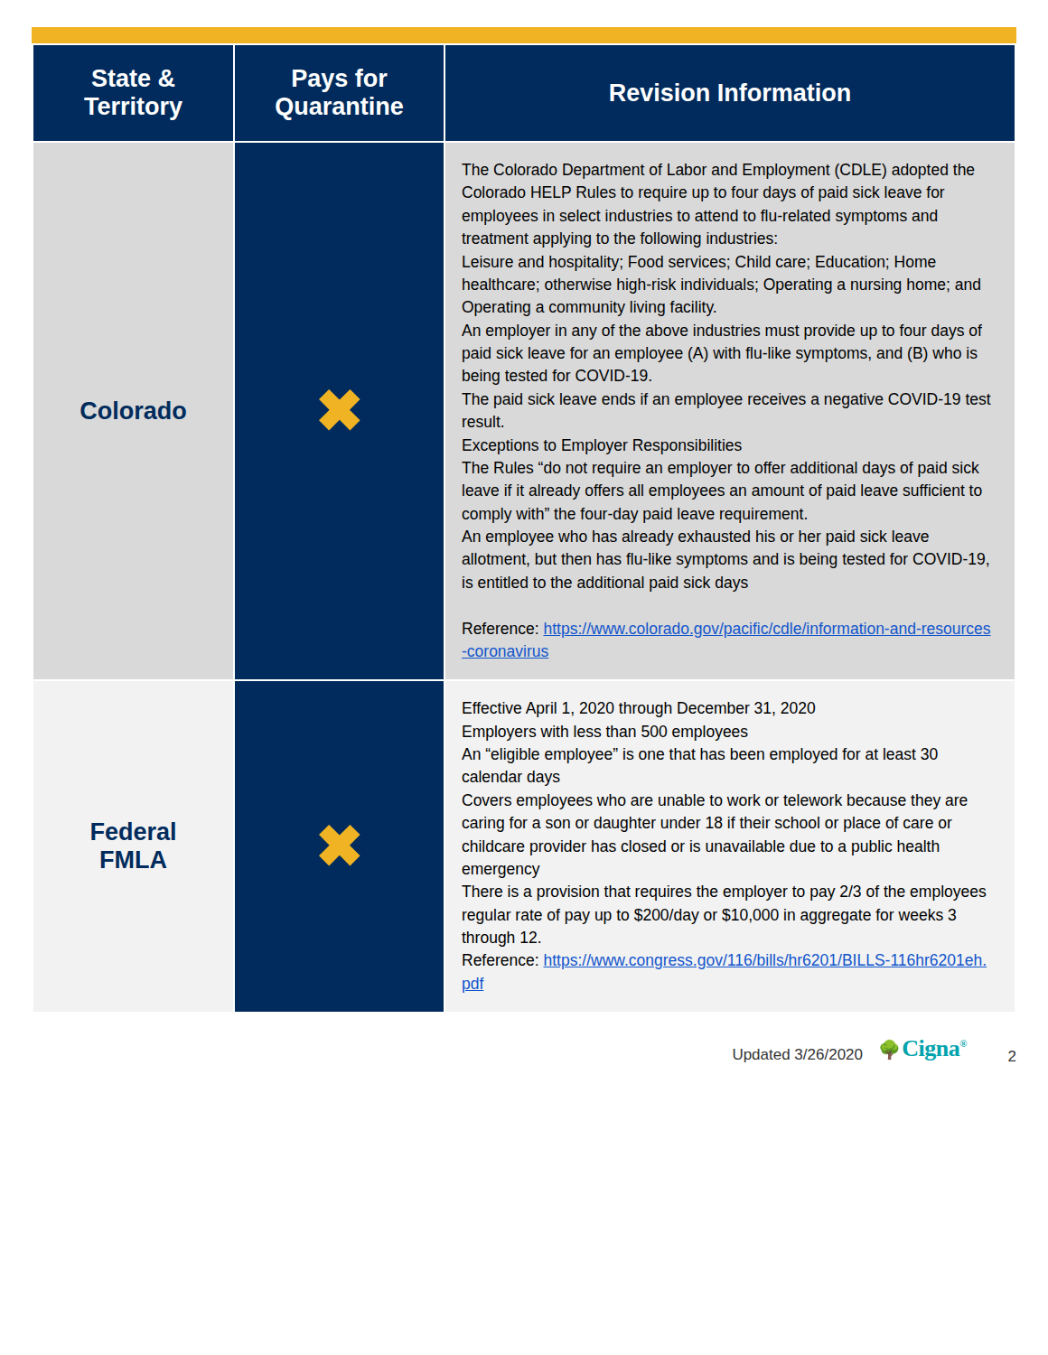| State & Territory | Pays for Quarantine | Revision Information |
| --- | --- | --- |
| Colorado | ✖ | The Colorado Department of Labor and Employment (CDLE) adopted the Colorado HELP Rules to require up to four days of paid sick leave for employees in select industries to attend to flu-related symptoms and treatment applying to the following industries: Leisure and hospitality; Food services; Child care; Education; Home healthcare; otherwise high-risk individuals; Operating a nursing home; and Operating a community living facility. An employer in any of the above industries must provide up to four days of paid sick leave for an employee (A) with flu-like symptoms, and (B) who is being tested for COVID-19. The paid sick leave ends if an employee receives a negative COVID-19 test result. Exceptions to Employer Responsibilities The Rules “do not require an employer to offer additional days of paid sick leave if it already offers all employees an amount of paid leave sufficient to comply with” the four-day paid leave requirement. An employee who has already exhausted his or her paid sick leave allotment, but then has flu-like symptoms and is being tested for COVID-19, is entitled to the additional paid sick days Reference: https://www.colorado.gov/pacific/cdle/information-and-resources-coronavirus |
| Federal FMLA | ✖ | Effective April 1, 2020 through December 31, 2020 Employers with less than 500 employees An “eligible employee” is one that has been employed for at least 30 calendar days Covers employees who are unable to work or telework because they are caring for a son or daughter under 18 if their school or place of care or childcare provider has closed or is unavailable due to a public health emergency There is a provision that requires the employer to pay 2/3 of the employees regular rate of pay up to $200/day or $10,000 in aggregate for weeks 3 through 12. Reference: https://www.congress.gov/116/bills/hr6201/BILLS-116hr6201eh.pdf |
Updated 3/26/2020
🌳Cigna®
2